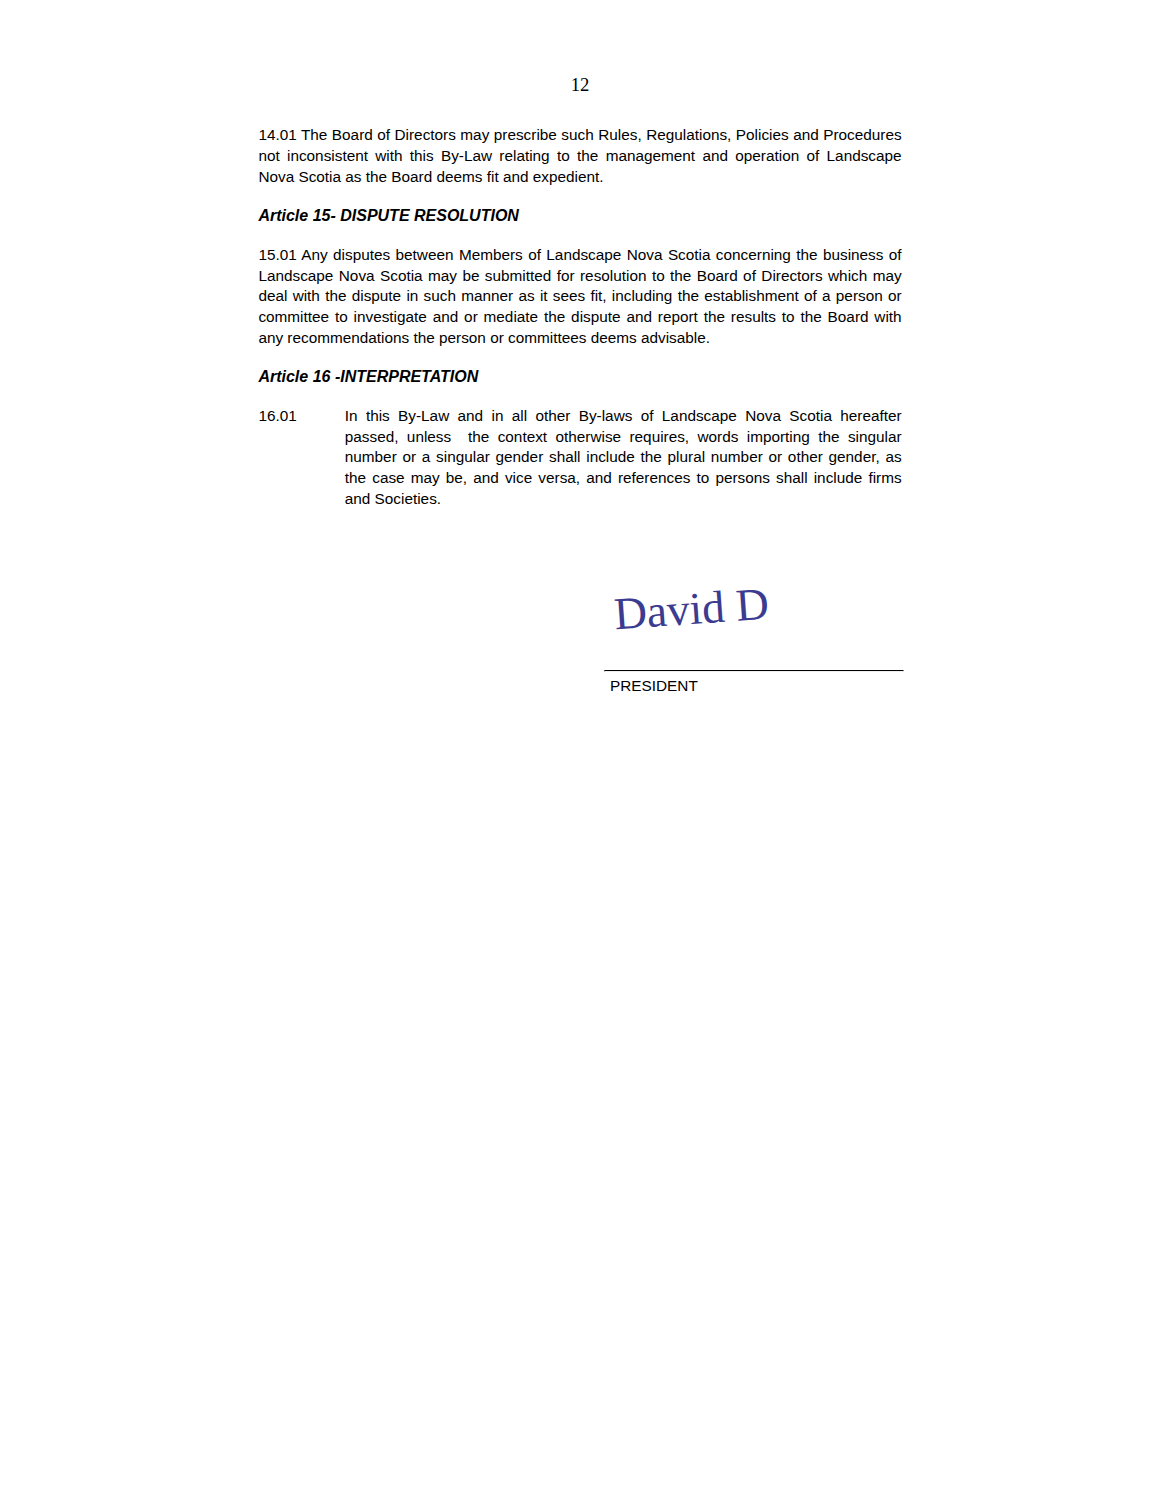12
14.01 The Board of Directors may prescribe such Rules, Regulations, Policies and Procedures not inconsistent with this By-Law relating to the management and operation of Landscape Nova Scotia as the Board deems fit and expedient.
Article 15- DISPUTE RESOLUTION
15.01 Any disputes between Members of Landscape Nova Scotia concerning the business of Landscape Nova Scotia may be submitted for resolution to the Board of Directors which may deal with the dispute in such manner as it sees fit, including the establishment of a person or committee to investigate and or mediate the dispute and report the results to the Board with any recommendations the person or committees deems advisable.
Article 16 -INTERPRETATION
16.01
In this By-Law and in all other By-laws of Landscape Nova Scotia hereafter passed, unless the context otherwise requires, words importing the singular number or a singular gender shall include the plural number or other gender, as the case may be, and vice versa, and references to persons shall include firms and Societies.
David D
PRESIDENT